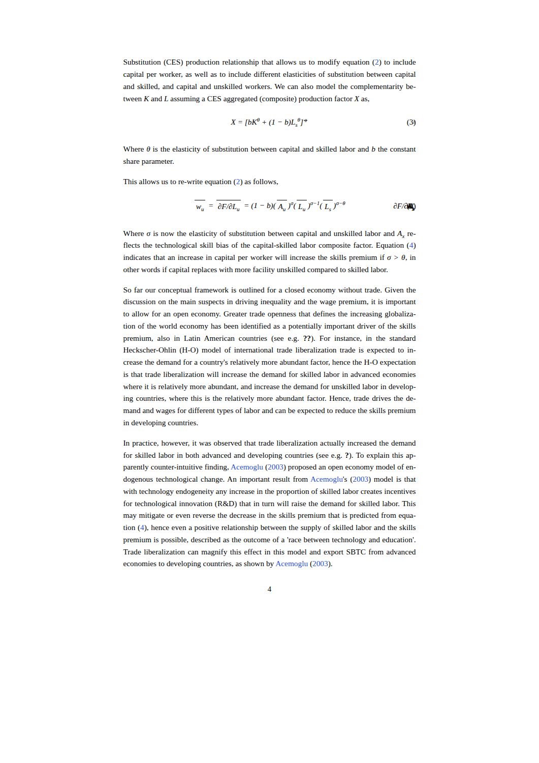Substitution (CES) production relationship that allows us to modify equation (2) to include capital per worker, as well as to include different elasticities of substitution between capital and skilled, and capital and unskilled workers. We can also model the complementarity between K and L assuming a CES aggregated (composite) production factor X as,
X = [bKθ + (1 − b)Lsθ]1 θ (3)
Where θ is the elasticity of substitution between capital and skilled labor and b the constant share parameter.
This allows us to re-write equation (2) as follows,
ws wu = ∂F/∂Ls∂F/∂Lu = (1 − b)(Ax Au)σ(Ls Lu)σ−1(XLs)σ−θ (4)
Where σ is now the elasticity of substitution between capital and unskilled labor and Ax reflects the technological skill bias of the capital-skilled labor composite factor. Equation (4) indicates that an increase in capital per worker will increase the skills premium if σ > θ, in other words if capital replaces with more facility unskilled compared to skilled labor.
So far our conceptual framework is outlined for a closed economy without trade. Given the discussion on the main suspects in driving inequality and the wage premium, it is important to allow for an open economy. Greater trade openness that defines the increasing globalization of the world economy has been identified as a potentially important driver of the skills premium, also in Latin American countries (see e.g. ??). For instance, in the standard Heckscher-Ohlin (H-O) model of international trade liberalization trade is expected to increase the demand for a country's relatively more abundant factor, hence the H-O expectation is that trade liberalization will increase the demand for skilled labor in advanced economies where it is relatively more abundant, and increase the demand for unskilled labor in developing countries, where this is the relatively more abundant factor. Hence, trade drives the demand and wages for different types of labor and can be expected to reduce the skills premium in developing countries.
In practice, however, it was observed that trade liberalization actually increased the demand for skilled labor in both advanced and developing countries (see e.g. ?). To explain this apparently counter-intuitive finding, Acemoglu (2003) proposed an open economy model of endogenous technological change. An important result from Acemoglu's (2003) model is that with technology endogeneity any increase in the proportion of skilled labor creates incentives for technological innovation (R&D) that in turn will raise the demand for skilled labor. This may mitigate or even reverse the decrease in the skills premium that is predicted from equation (4), hence even a positive relationship between the supply of skilled labor and the skills premium is possible, described as the outcome of a 'race between technology and education'. Trade liberalization can magnify this effect in this model and export SBTC from advanced economies to developing countries, as shown by Acemoglu (2003).
4